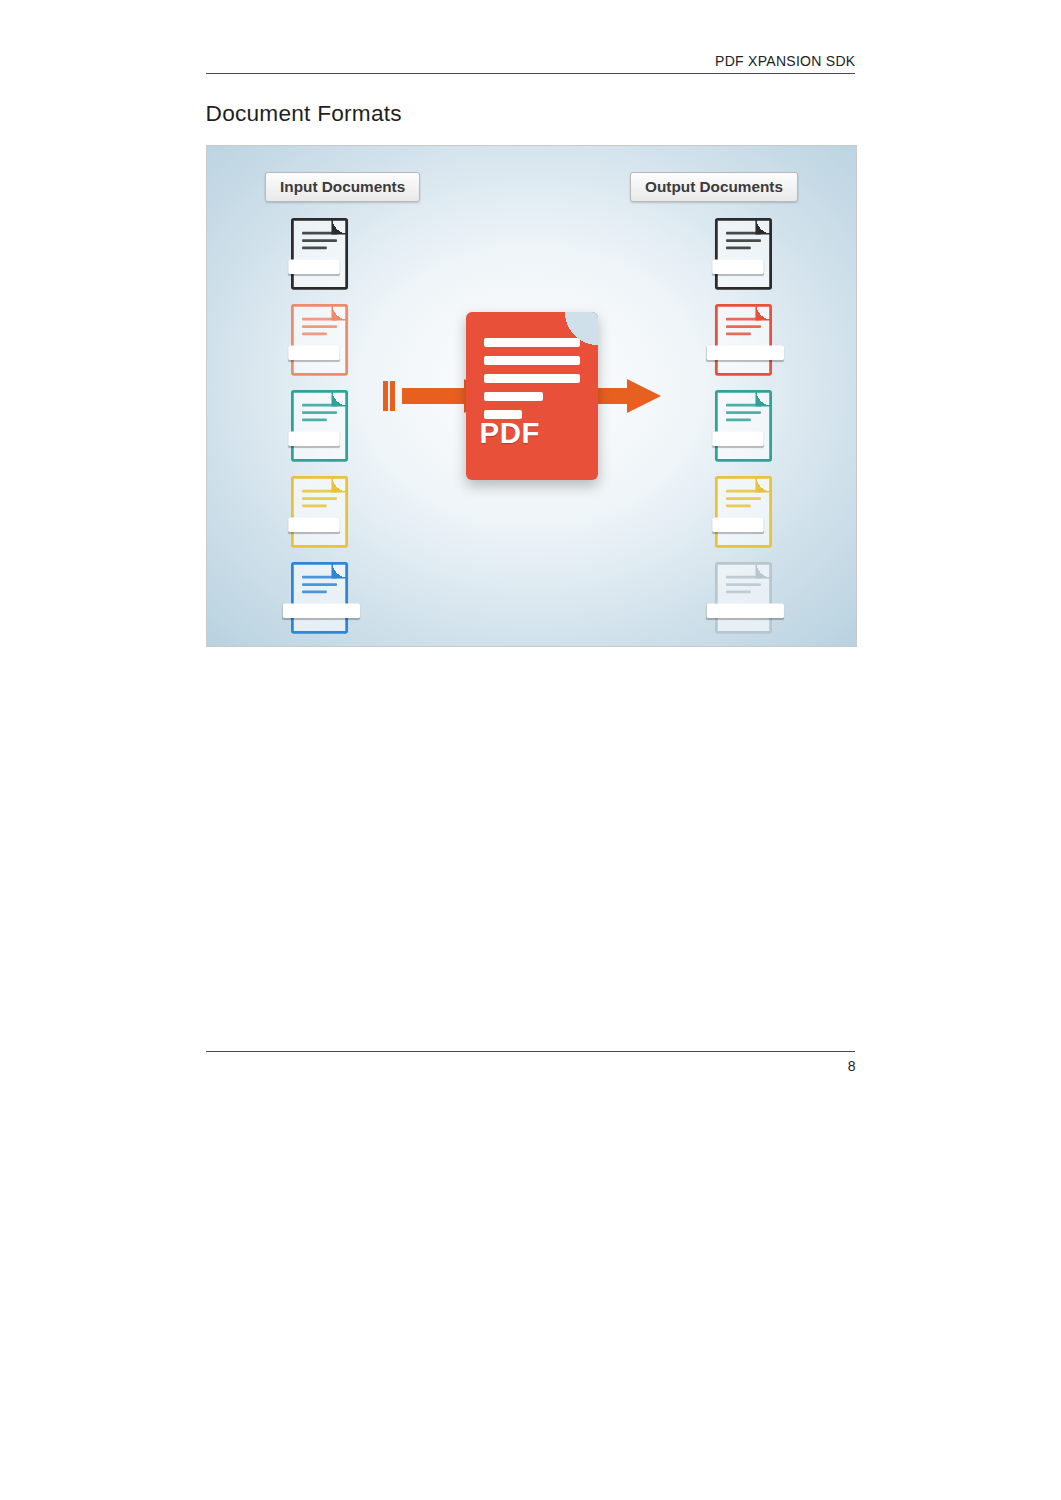PDF XPANSION SDK
Document Formats
Input Documents Output Documents
TXT
SVG
XPS
IMG
EMF(+)
XMP
TXT
PDF/A
XPS
IMG
eRechnung
XMP
PDF
8